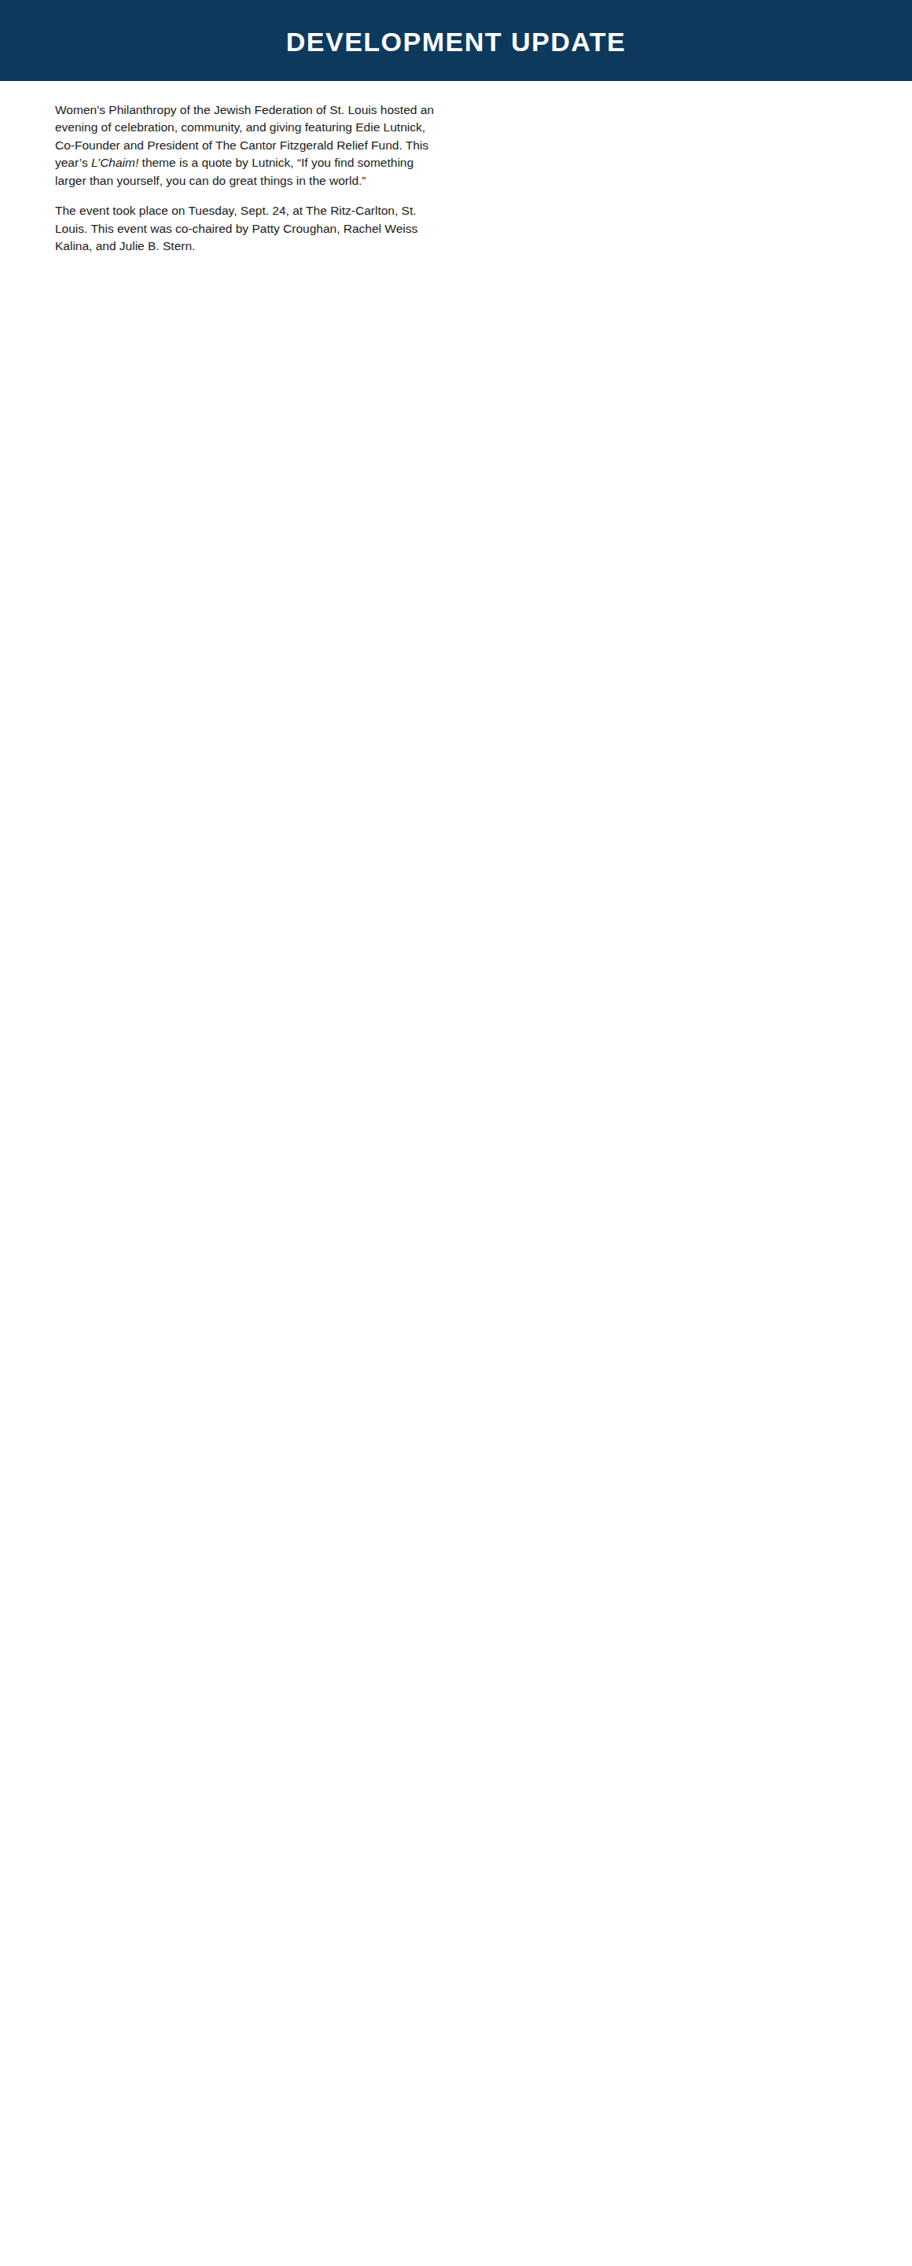Development Update
Women’s Philanthropy of the Jewish Federation of St. Louis hosted an evening of celebration, community, and giving featuring Edie Lutnick, Co-Founder and President of The Cantor Fitzgerald Relief Fund. This year’s L’Chaim! theme is a quote by Lutnick, “If you find something larger than yourself, you can do great things in the world.”
The event took place on Tuesday, Sept. 24, at The Ritz-Carlton, St. Louis. This event was co-chaired by Patty Croughan, Rachel Weiss Kalina, and Julie B. Stern.